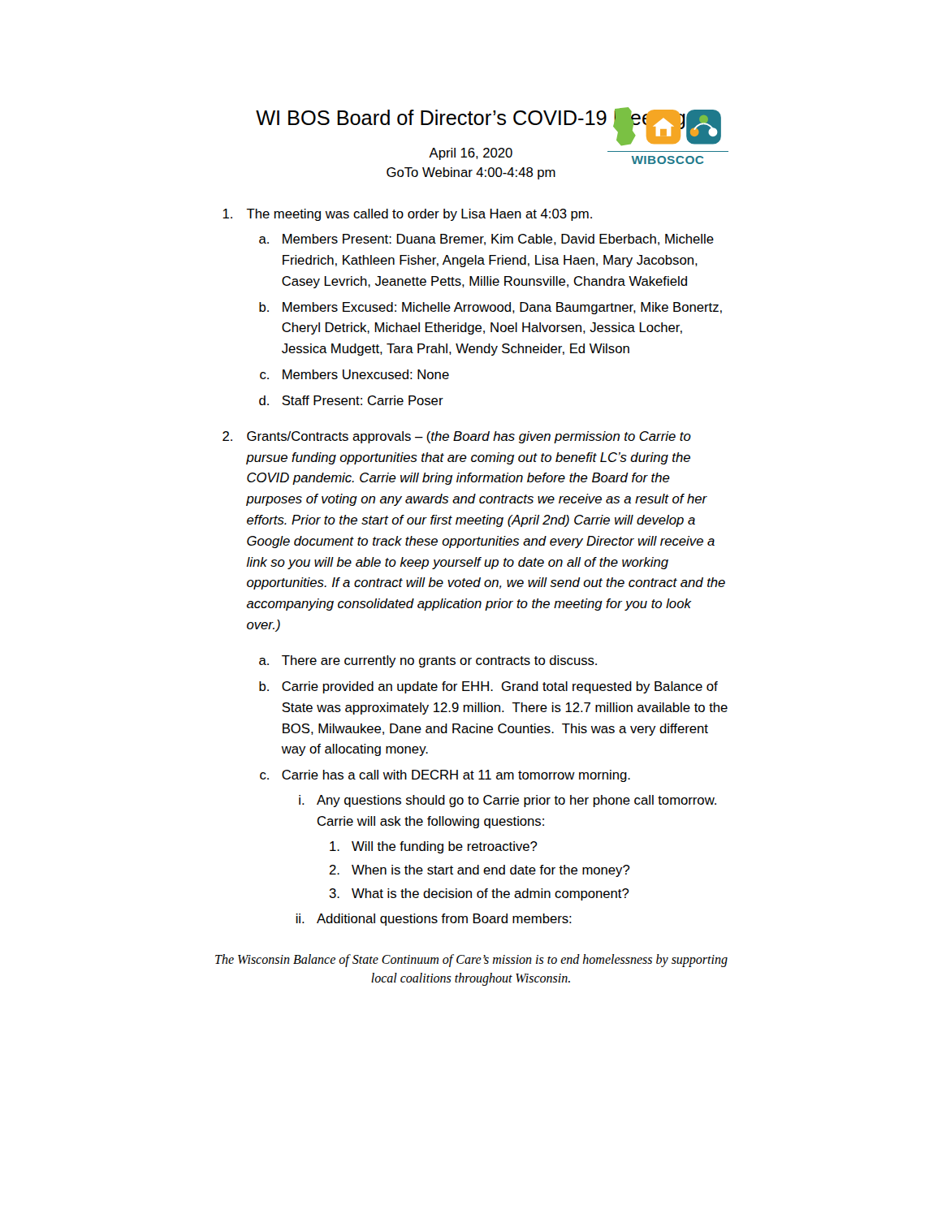WIBOSCOC
WI BOS Board of Director’s COVID-19 Meeting
April 16, 2020
GoTo Webinar 4:00-4:48 pm
The meeting was called to order by Lisa Haen at 4:03 pm.
Members Present: Duana Bremer, Kim Cable, David Eberbach, Michelle Friedrich, Kathleen Fisher, Angela Friend, Lisa Haen, Mary Jacobson, Casey Levrich, Jeanette Petts, Millie Rounsville, Chandra Wakefield
Members Excused: Michelle Arrowood, Dana Baumgartner, Mike Bonertz, Cheryl Detrick, Michael Etheridge, Noel Halvorsen, Jessica Locher, Jessica Mudgett, Tara Prahl, Wendy Schneider, Ed Wilson
Members Unexcused: None
Staff Present: Carrie Poser
Grants/Contracts approvals – (the Board has given permission to Carrie to pursue funding opportunities that are coming out to benefit LC’s during the COVID pandemic. Carrie will bring information before the Board for the purposes of voting on any awards and contracts we receive as a result of her efforts. Prior to the start of our first meeting (April 2nd) Carrie will develop a Google document to track these opportunities and every Director will receive a link so you will be able to keep yourself up to date on all of the working opportunities. If a contract will be voted on, we will send out the contract and the accompanying consolidated application prior to the meeting for you to look over.)
There are currently no grants or contracts to discuss.
Carrie provided an update for EHH. Grand total requested by Balance of State was approximately 12.9 million. There is 12.7 million available to the BOS, Milwaukee, Dane and Racine Counties. This was a very different way of allocating money.
Carrie has a call with DECRH at 11 am tomorrow morning.
Any questions should go to Carrie prior to her phone call tomorrow. Carrie will ask the following questions:
Will the funding be retroactive?
When is the start and end date for the money?
What is the decision of the admin component?
Additional questions from Board members:
The Wisconsin Balance of State Continuum of Care’s mission is to end homelessness by supporting local coalitions throughout Wisconsin.